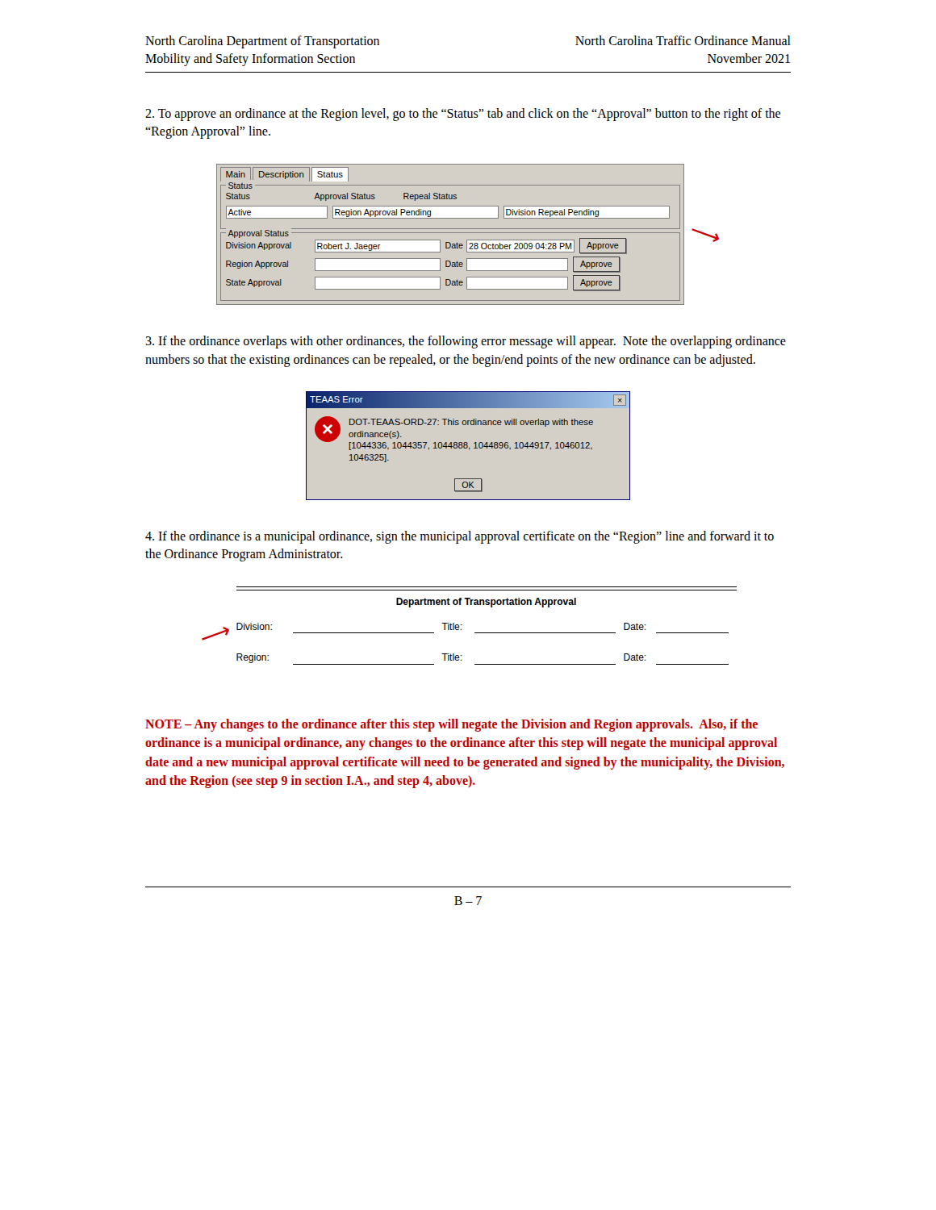North Carolina Department of Transportation Mobility and Safety Information Section
North Carolina Traffic Ordinance Manual November 2021
2. To approve an ordinance at the Region level, go to the “Status” tab and click on the “Approval” button to the right of the “Region Approval” line.
Main Description Status
Status
Status Approval Status Repeal Status
Active Region Approval Pending Division Repeal Pending
Approval Status
Division Approval Robert J. Jaeger Date 28 October 2009 04:28 PM Approve
Region Approval Date Approve
State Approval Date Approve
⟵
3. If the ordinance overlaps with other ordinances, the following error message will appear. Note the overlapping ordinance numbers so that the existing ordinances can be repealed, or the begin/end points of the new ordinance can be adjusted.
TEAAS Error ×
×
DOT-TEAAS-ORD-27: This ordinance will overlap with these ordinance(s).
[1044336, 1044357, 1044888, 1044896, 1044917, 1046012, 1046325].
OK
4. If the ordinance is a municipal ordinance, sign the municipal approval certificate on the “Region” line and forward it to the Ordinance Program Administrator.
⟶
Department of Transportation Approval
Division: Title: Date:
Region: Title: Date:
NOTE – Any changes to the ordinance after this step will negate the Division and Region approvals. Also, if the ordinance is a municipal ordinance, any changes to the ordinance after this step will negate the municipal approval date and a new municipal approval certificate will need to be generated and signed by the municipality, the Division, and the Region (see step 9 in section I.A., and step 4, above).
B – 7